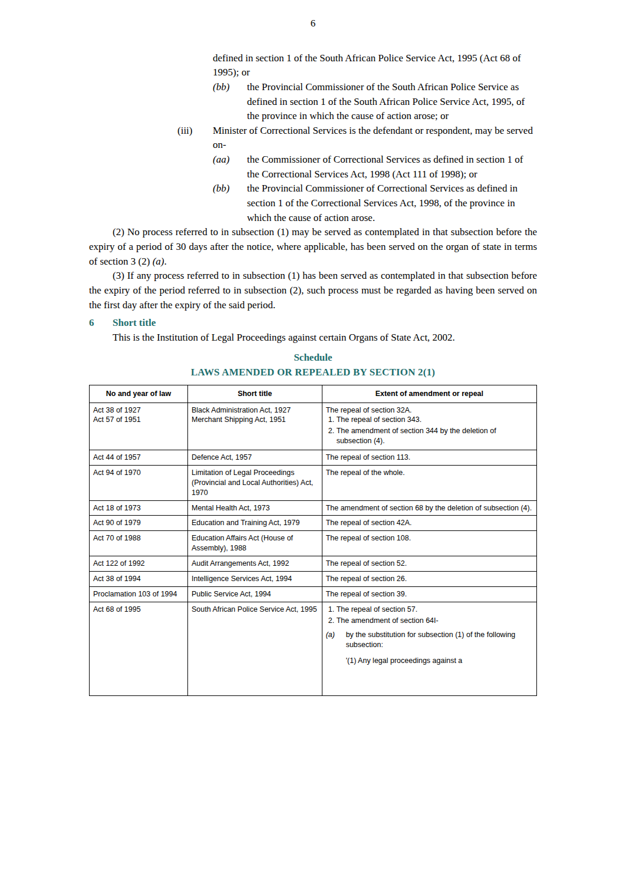6
defined in section 1 of the South African Police Service Act, 1995 (Act 68 of 1995); or
(bb) the Provincial Commissioner of the South African Police Service as defined in section 1 of the South African Police Service Act, 1995, of the province in which the cause of action arose; or
(iii) Minister of Correctional Services is the defendant or respondent, may be served on-
(aa) the Commissioner of Correctional Services as defined in section 1 of the Correctional Services Act, 1998 (Act 111 of 1998); or
(bb) the Provincial Commissioner of Correctional Services as defined in section 1 of the Correctional Services Act, 1998, of the province in which the cause of action arose.
(2) No process referred to in subsection (1) may be served as contemplated in that subsection before the expiry of a period of 30 days after the notice, where applicable, has been served on the organ of state in terms of section 3 (2) (a).
(3) If any process referred to in subsection (1) has been served as contemplated in that subsection before the expiry of the period referred to in subsection (2), such process must be regarded as having been served on the first day after the expiry of the said period.
6 Short title
This is the Institution of Legal Proceedings against certain Organs of State Act, 2002.
Schedule
LAWS AMENDED OR REPEALED BY SECTION 2(1)
| No and year of law | Short title | Extent of amendment or repeal |
| --- | --- | --- |
| Act 38 of 1927 Act 57 of 1951 | Black Administration Act, 1927 Merchant Shipping Act, 1951 | The repeal of section 32A. The repeal of section 343. The amendment of section 344 by the deletion of subsection (4). |
| Act 44 of 1957 | Defence Act, 1957 | The repeal of section 113. |
| Act 94 of 1970 | Limitation of Legal Proceedings (Provincial and Local Authorities) Act, 1970 | The repeal of the whole. |
| Act 18 of 1973 | Mental Health Act, 1973 | The amendment of section 68 by the deletion of subsection (4). |
| Act 90 of 1979 | Education and Training Act, 1979 | The repeal of section 42A. |
| Act 70 of 1988 | Education Affairs Act (House of Assembly), 1988 | The repeal of section 108. |
| Act 122 of 1992 | Audit Arrangements Act, 1992 | The repeal of section 52. |
| Act 38 of 1994 | Intelligence Services Act, 1994 | The repeal of section 26. |
| Proclamation 103 of 1994 | Public Service Act, 1994 | The repeal of section 39. |
| Act 68 of 1995 | South African Police Service Act, 1995 | The repeal of section 57. The amendment of section 64I- (a) by the substitution for subsection (1) of the following subsection: '(1) Any legal proceedings against a |